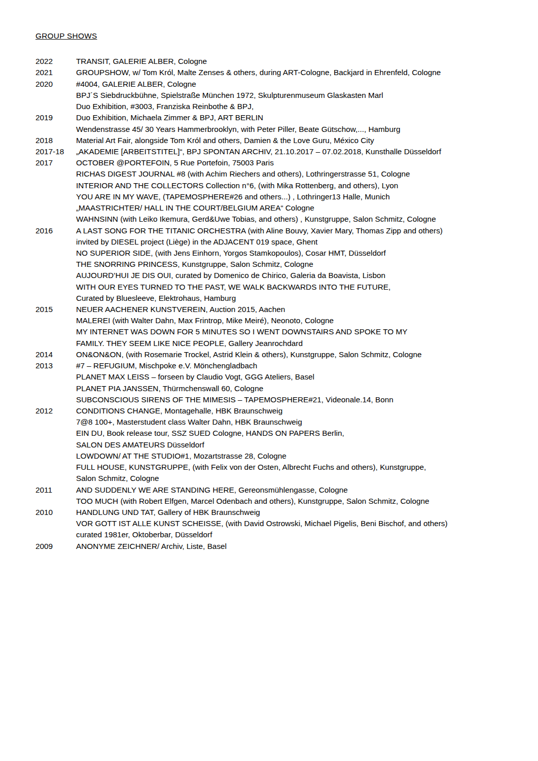GROUP SHOWS
| 2022 | TRANSIT, GALERIE ALBER, Cologne |
| 2021 | GROUPSHOW, w/ Tom Król, Malte Zenses & others, during ART-Cologne, Backjard in Ehrenfeld, Cologne |
| 2020 | #4004, GALERIE ALBER, Cologne BPJ´S Siebdruckbühne, Spielstraße München 1972, Skulpturenmuseum Glaskasten Marl Duo Exhibition, #3003, Franziska Reinbothe & BPJ, |
| 2019 | Duo Exhibition, Michaela Zimmer & BPJ, ART BERLIN Wendenstrasse 45/ 30 Years Hammerbrooklyn, with Peter Piller, Beate Gütschow,..., Hamburg |
| 2018 | Material Art Fair, alongside Tom Król and others, Damien & the Love Guru, México City |
| 2017-18 | „AKADEMIE [ARBEITSTITEL]“, BPJ SPONTAN ARCHIV, 21.10.2017 – 07.02.2018, Kunsthalle Düsseldorf |
| 2017 | OCTOBER @PORTEFOIN, 5 Rue Portefoin, 75003 Paris RICHAS DIGEST JOURNAL #8 (with Achim Riechers and others), Lothringerstrasse 51, Cologne INTERIOR AND THE COLLECTORS Collection n°6, (with Mika Rottenberg, and others), Lyon YOU ARE IN MY WAVE, (TAPEMOSPHERE#26 and others...) , Lothringer13 Halle, Munich „MAASTRICHTER/ HALL IN THE COURT/BELGIUM AREA“ Cologne WAHNSINN (with Leiko Ikemura, Gerd&Uwe Tobias, and others) , Kunstgruppe, Salon Schmitz, Cologne |
| 2016 | A LAST SONG FOR THE TITANIC ORCHESTRA (with Aline Bouvy, Xavier Mary, Thomas Zipp and others) invited by DIESEL project (Liège) in the ADJACENT 019 space, Ghent NO SUPERIOR SIDE, (with Jens Einhorn, Yorgos Stamkopoulos), Cosar HMT, Düsseldorf THE SNORRING PRINCESS, Kunstgruppe, Salon Schmitz, Cologne AUJOURD’HUI JE DIS OUI, curated by Domenico de Chirico, Galeria da Boavista, Lisbon WITH OUR EYES TURNED TO THE PAST, WE WALK BACKWARDS INTO THE FUTURE, Curated by Bluesleeve, Elektrohaus, Hamburg |
| 2015 | NEUER AACHENER KUNSTVEREIN, Auction 2015, Aachen MALEREI (with Walter Dahn, Max Frintrop, Mike Meiré), Neonoto, Cologne MY INTERNET WAS DOWN FOR 5 MINUTES SO I WENT DOWNSTAIRS AND SPOKE TO MY FAMILY. THEY SEEM LIKE NICE PEOPLE, Gallery Jeanrochdard |
| 2014 | ON&ON&ON, (with Rosemarie Trockel, Astrid Klein & others), Kunstgruppe, Salon Schmitz, Cologne |
| 2013 | #7 – REFUGIUM, Mischpoke e.V. Mönchengladbach PLANET MAX LEISS – forseen by Claudio Vogt, GGG Ateliers, Basel PLANET PIA JANSSEN, Thürmchenswall 60, Cologne SUBCONSCIOUS SIRENS OF THE MIMESIS – TAPEMOSPHERE#21, Videonale.14, Bonn |
| 2012 | CONDITIONS CHANGE, Montagehalle, HBK Braunschweig 7@8 100+, Masterstudent class Walter Dahn, HBK Braunschweig EIN DU, Book release tour, SSZ SUED Cologne, HANDS ON PAPERS Berlin, SALON DES AMATEURS Düsseldorf LOWDOWN/ AT THE STUDIO#1, Mozartstrasse 28, Cologne FULL HOUSE, KUNSTGRUPPE, (with Felix von der Osten, Albrecht Fuchs and others), Kunstgruppe, Salon Schmitz, Cologne |
| 2011 | AND SUDDENLY WE ARE STANDING HERE, Gereonsmühlengasse, Cologne TOO MUCH (with Robert Elfgen, Marcel Odenbach and others), Kunstgruppe, Salon Schmitz, Cologne |
| 2010 | HANDLUNG UND TAT, Gallery of HBK Braunschweig VOR GOTT IST ALLE KUNST SCHEISSE, (with David Ostrowski, Michael Pigelis, Beni Bischof, and others) curated 1981er, Oktoberbar, Düsseldorf |
| 2009 | ANONYME ZEICHNER/ Archiv, Liste, Basel |